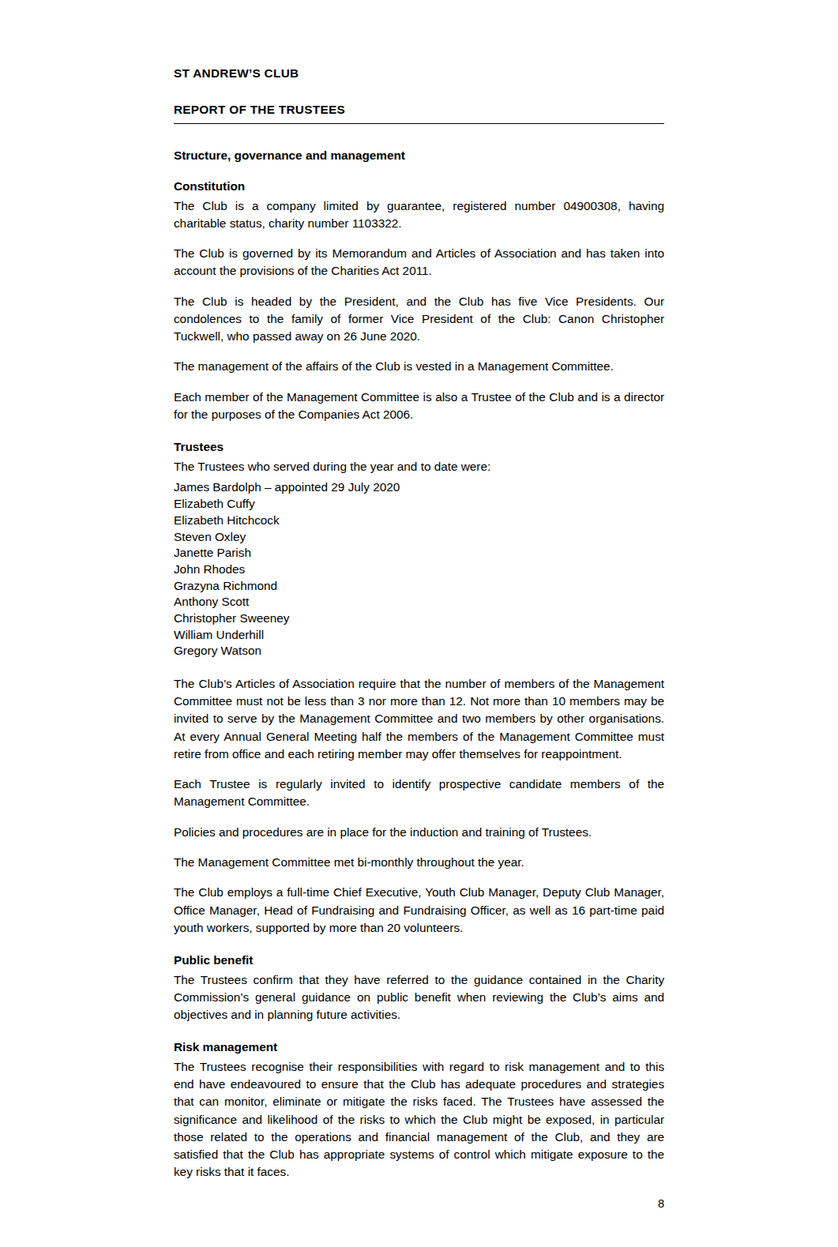ST ANDREW’S CLUB
REPORT OF THE TRUSTEES
Structure, governance and management
Constitution
The Club is a company limited by guarantee, registered number 04900308, having charitable status, charity number 1103322.
The Club is governed by its Memorandum and Articles of Association and has taken into account the provisions of the Charities Act 2011.
The Club is headed by the President, and the Club has five Vice Presidents. Our condolences to the family of former Vice President of the Club: Canon Christopher Tuckwell, who passed away on 26 June 2020.
The management of the affairs of the Club is vested in a Management Committee.
Each member of the Management Committee is also a Trustee of the Club and is a director for the purposes of the Companies Act 2006.
Trustees
The Trustees who served during the year and to date were:
James Bardolph – appointed 29 July 2020
Elizabeth Cuffy
Elizabeth Hitchcock
Steven Oxley
Janette Parish
John Rhodes
Grazyna Richmond
Anthony Scott
Christopher Sweeney
William Underhill
Gregory Watson
The Club’s Articles of Association require that the number of members of the Management Committee must not be less than 3 nor more than 12. Not more than 10 members may be invited to serve by the Management Committee and two members by other organisations. At every Annual General Meeting half the members of the Management Committee must retire from office and each retiring member may offer themselves for reappointment.
Each Trustee is regularly invited to identify prospective candidate members of the Management Committee.
Policies and procedures are in place for the induction and training of Trustees.
The Management Committee met bi-monthly throughout the year.
The Club employs a full-time Chief Executive, Youth Club Manager, Deputy Club Manager, Office Manager, Head of Fundraising and Fundraising Officer, as well as 16 part-time paid youth workers, supported by more than 20 volunteers.
Public benefit
The Trustees confirm that they have referred to the guidance contained in the Charity Commission’s general guidance on public benefit when reviewing the Club’s aims and objectives and in planning future activities.
Risk management
The Trustees recognise their responsibilities with regard to risk management and to this end have endeavoured to ensure that the Club has adequate procedures and strategies that can monitor, eliminate or mitigate the risks faced. The Trustees have assessed the significance and likelihood of the risks to which the Club might be exposed, in particular those related to the operations and financial management of the Club, and they are satisfied that the Club has appropriate systems of control which mitigate exposure to the key risks that it faces.
8